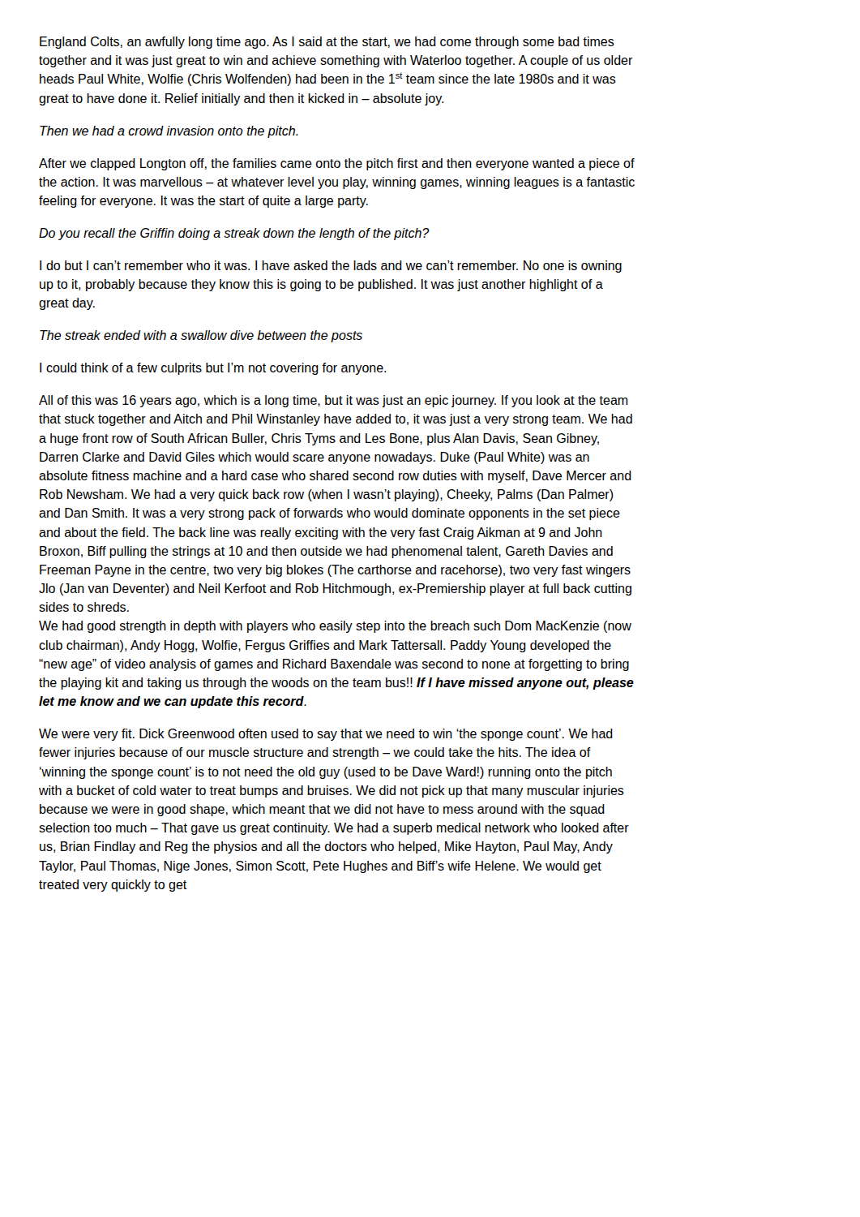England Colts, an awfully long time ago. As I said at the start, we had come through some bad times together and it was just great to win and achieve something with Waterloo together. A couple of us older heads Paul White, Wolfie (Chris Wolfenden) had been in the 1st team since the late 1980s and it was great to have done it. Relief initially and then it kicked in – absolute joy.
Then we had a crowd invasion onto the pitch.
After we clapped Longton off, the families came onto the pitch first and then everyone wanted a piece of the action. It was marvellous – at whatever level you play, winning games, winning leagues is a fantastic feeling for everyone. It was the start of quite a large party.
Do you recall the Griffin doing a streak down the length of the pitch?
I do but I can’t remember who it was. I have asked the lads and we can’t remember. No one is owning up to it, probably because they know this is going to be published. It was just another highlight of a great day.
The streak ended with a swallow dive between the posts
I could think of a few culprits but I’m not covering for anyone.
All of this was 16 years ago, which is a long time, but it was just an epic journey. If you look at the team that stuck together and Aitch and Phil Winstanley have added to, it was just a very strong team. We had a huge front row of South African Buller, Chris Tyms and Les Bone, plus Alan Davis, Sean Gibney, Darren Clarke and David Giles which would scare anyone nowadays. Duke (Paul White) was an absolute fitness machine and a hard case who shared second row duties with myself, Dave Mercer and Rob Newsham. We had a very quick back row (when I wasn’t playing), Cheeky, Palms (Dan Palmer) and Dan Smith. It was a very strong pack of forwards who would dominate opponents in the set piece and about the field. The back line was really exciting with the very fast Craig Aikman at 9 and John Broxon, Biff pulling the strings at 10 and then outside we had phenomenal talent, Gareth Davies and Freeman Payne in the centre, two very big blokes (The carthorse and racehorse), two very fast wingers Jlo (Jan van Deventer) and Neil Kerfoot and Rob Hitchmough, ex-Premiership player at full back cutting sides to shreds.
We had good strength in depth with players who easily step into the breach such Dom MacKenzie (now club chairman), Andy Hogg, Wolfie, Fergus Griffies and Mark Tattersall. Paddy Young developed the “new age” of video analysis of games and Richard Baxendale was second to none at forgetting to bring the playing kit and taking us through the woods on the team bus!! If I have missed anyone out, please let me know and we can update this record.
We were very fit. Dick Greenwood often used to say that we need to win ‘the sponge count’. We had fewer injuries because of our muscle structure and strength – we could take the hits. The idea of ‘winning the sponge count’ is to not need the old guy (used to be Dave Ward!) running onto the pitch with a bucket of cold water to treat bumps and bruises. We did not pick up that many muscular injuries because we were in good shape, which meant that we did not have to mess around with the squad selection too much – That gave us great continuity. We had a superb medical network who looked after us, Brian Findlay and Reg the physios and all the doctors who helped, Mike Hayton, Paul May, Andy Taylor, Paul Thomas, Nige Jones, Simon Scott, Pete Hughes and Biff’s wife Helene. We would get treated very quickly to get